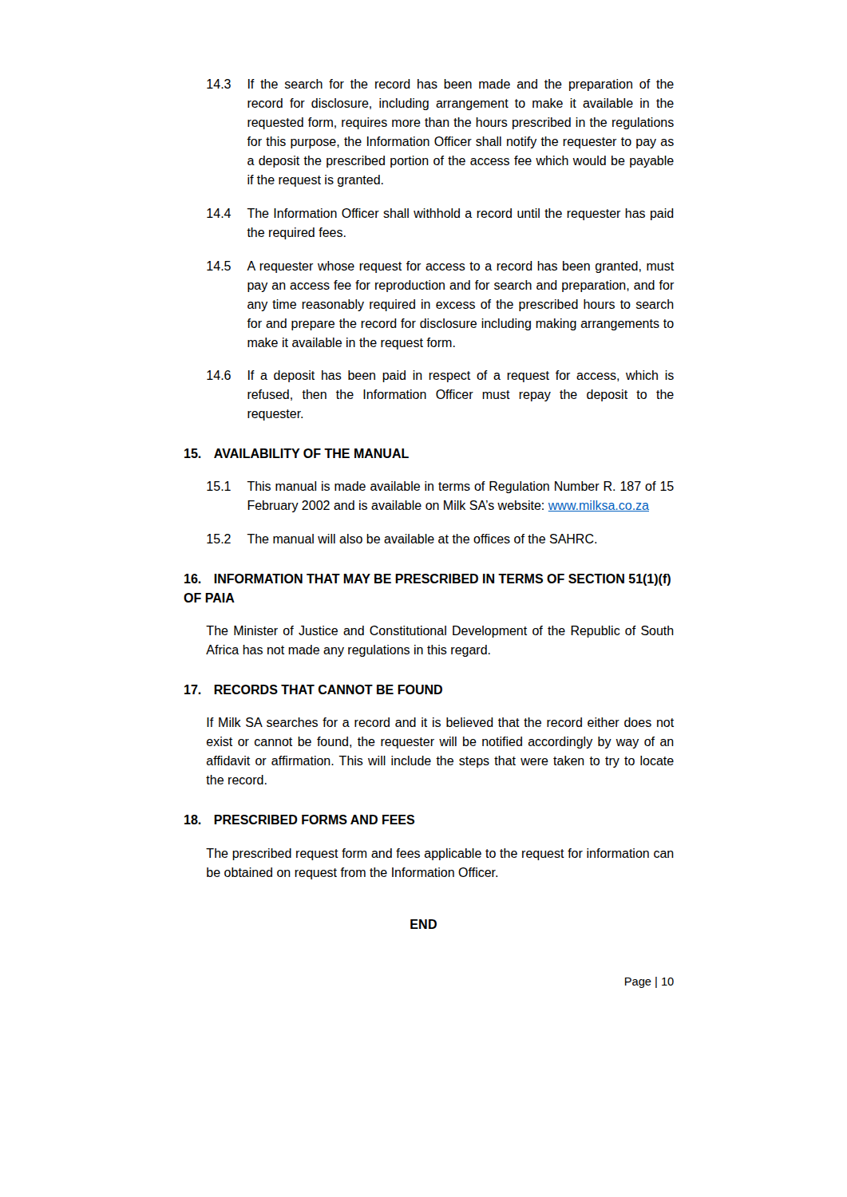14.3
If the search for the record has been made and the preparation of the record for disclosure, including arrangement to make it available in the requested form, requires more than the hours prescribed in the regulations for this purpose, the Information Officer shall notify the requester to pay as a deposit the prescribed portion of the access fee which would be payable if the request is granted.
14.4
The Information Officer shall withhold a record until the requester has paid the required fees.
14.5
A requester whose request for access to a record has been granted, must pay an access fee for reproduction and for search and preparation, and for any time reasonably required in excess of the prescribed hours to search for and prepare the record for disclosure including making arrangements to make it available in the request form.
14.6
If a deposit has been paid in respect of a request for access, which is refused, then the Information Officer must repay the deposit to the requester.
15. AVAILABILITY OF THE MANUAL
15.1
This manual is made available in terms of Regulation Number R. 187 of 15 February 2002 and is available on Milk SA’s website: www.milksa.co.za
15.2
The manual will also be available at the offices of the SAHRC.
16. INFORMATION THAT MAY BE PRESCRIBED IN TERMS OF SECTION 51(1)(f) OF PAIA
The Minister of Justice and Constitutional Development of the Republic of South Africa has not made any regulations in this regard.
17. RECORDS THAT CANNOT BE FOUND
If Milk SA searches for a record and it is believed that the record either does not exist or cannot be found, the requester will be notified accordingly by way of an affidavit or affirmation. This will include the steps that were taken to try to locate the record.
18. PRESCRIBED FORMS AND FEES
The prescribed request form and fees applicable to the request for information can be obtained on request from the Information Officer.
END
Page | 10